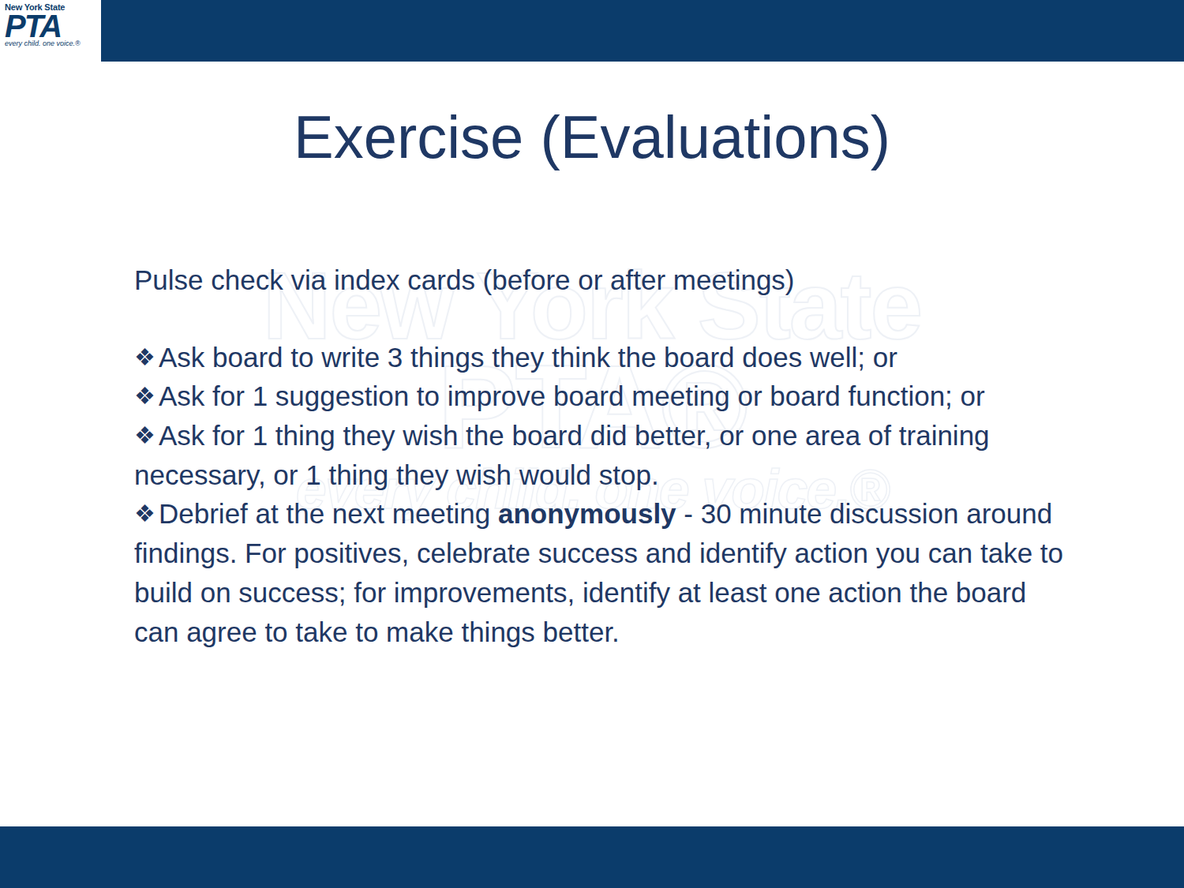New York State PTA every child. one voice.®
New York State
PTA®
every child. one voice.®
Exercise (Evaluations)
Pulse check via index cards (before or after meetings)
Ask board to write 3 things they think the board does well; or
Ask for 1 suggestion to improve board meeting or board function; or
Ask for 1 thing they wish the board did better, or one area of training necessary, or 1 thing they wish would stop.
Debrief at the next meeting anonymously - 30 minute discussion around findings. For positives, celebrate success and identify action you can take to build on success; for improvements, identify at least one action the board can agree to take to make things better.